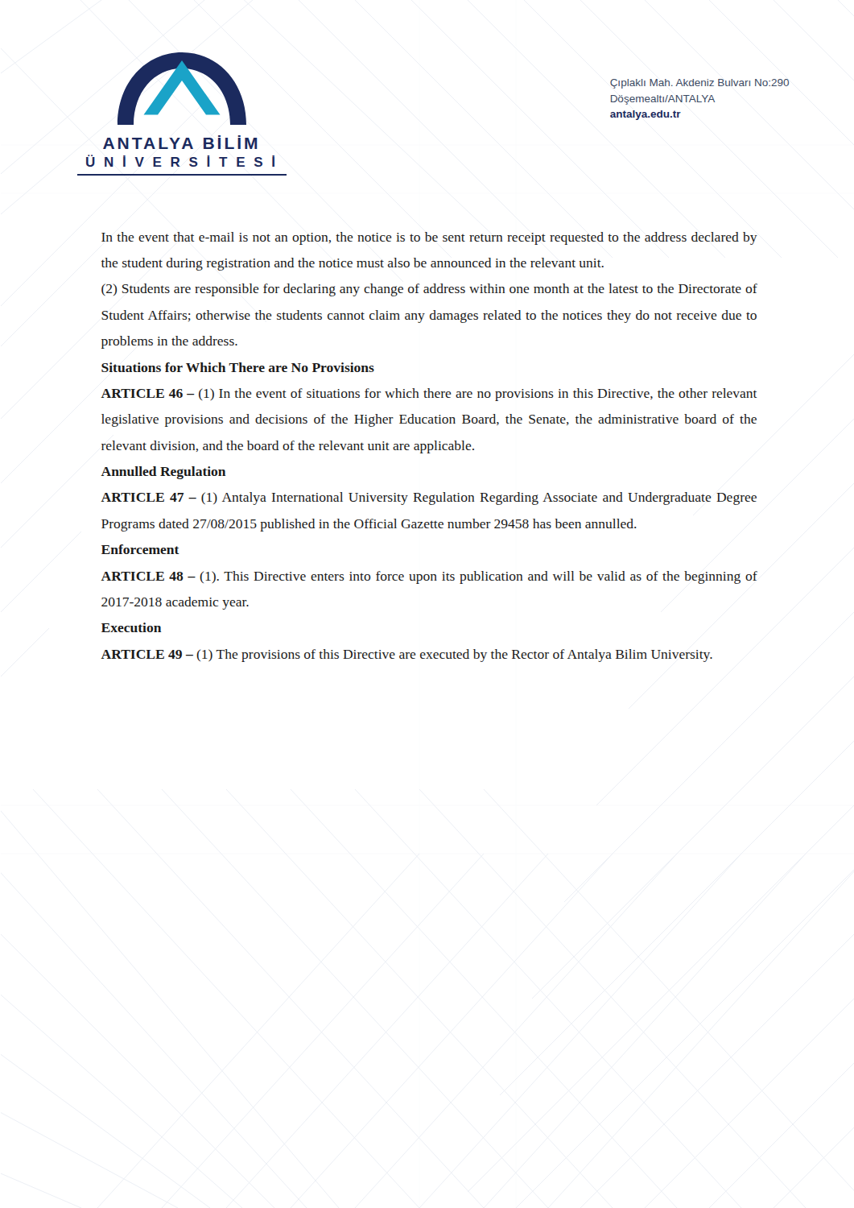ANTALYA BİLİM
Ü N İ V E R S İ T E S İ
Çıplaklı Mah. Akdeniz Bulvarı No:290
Döşemealtı/ANTALYA
antalya.edu.tr
In the event that e-mail is not an option, the notice is to be sent return receipt requested to the address declared by the student during registration and the notice must also be announced in the relevant unit.
(2) Students are responsible for declaring any change of address within one month at the latest to the Directorate of Student Affairs; otherwise the students cannot claim any damages related to the notices they do not receive due to problems in the address.
Situations for Which There are No Provisions
ARTICLE 46 – (1) In the event of situations for which there are no provisions in this Directive, the other relevant legislative provisions and decisions of the Higher Education Board, the Senate, the administrative board of the relevant division, and the board of the relevant unit are applicable.
Annulled Regulation
ARTICLE 47 – (1) Antalya International University Regulation Regarding Associate and Undergraduate Degree Programs dated 27/08/2015 published in the Official Gazette number 29458 has been annulled.
Enforcement
ARTICLE 48 – (1). This Directive enters into force upon its publication and will be valid as of the beginning of 2017-2018 academic year.
Execution
ARTICLE 49 – (1) The provisions of this Directive are executed by the Rector of Antalya Bilim University.